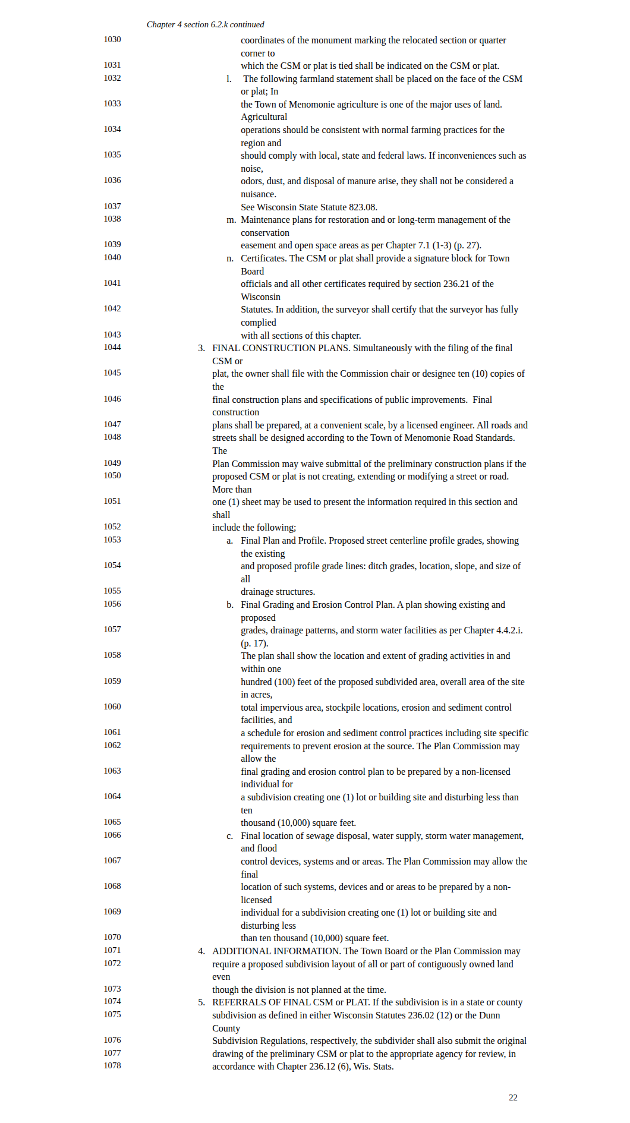Chapter 4 section 6.2.k continued
1030coordinates of the monument marking the relocated section or quarter corner to
1031which the CSM or plat is tied shall be indicated on the CSM or plat.
1032 l. The following farmland statement shall be placed on the face of the CSM or plat; In
1033the Town of Menomonie agriculture is one of the major uses of land. Agricultural
1034operations should be consistent with normal farming practices for the region and
1035should comply with local, state and federal laws. If inconveniences such as noise,
1036odors, dust, and disposal of manure arise, they shall not be considered a nuisance.
1037 See Wisconsin State Statute 823.08.
1038 m. Maintenance plans for restoration and or long-term management of the conservation
1039easement and open space areas as per Chapter 7.1 (1-3) (p. 27).
1040 n. Certificates. The CSM or plat shall provide a signature block for Town Board
1041officials and all other certificates required by section 236.21 of the Wisconsin
1042 Statutes. In addition, the surveyor shall certify that the surveyor has fully complied
1043with all sections of this chapter.
10443. FINAL CONSTRUCTION PLANS. Simultaneously with the filing of the final CSM or
1045plat, the owner shall file with the Commission chair or designee ten (10) copies of the
1046final construction plans and specifications of public improvements. Final construction
1047plans shall be prepared, at a convenient scale, by a licensed engineer. All roads and
1048streets shall be designed according to the Town of Menomonie Road Standards. The
1049 Plan Commission may waive submittal of the preliminary construction plans if the
1050proposed CSM or plat is not creating, extending or modifying a street or road. More than
1051one (1) sheet may be used to present the information required in this section and shall
1052include the following;
1053 a. Final Plan and Profile. Proposed street centerline profile grades, showing the existing
1054and proposed profile grade lines: ditch grades, location, slope, and size of all
1055drainage structures.
1056 b. Final Grading and Erosion Control Plan. A plan showing existing and proposed
1057grades, drainage patterns, and storm water facilities as per Chapter 4.4.2.i. (p. 17).
1058 The plan shall show the location and extent of grading activities in and within one
1059hundred (100) feet of the proposed subdivided area, overall area of the site in acres,
1060total impervious area, stockpile locations, erosion and sediment control facilities, and
1061a schedule for erosion and sediment control practices including site specific
1062requirements to prevent erosion at the source. The Plan Commission may allow the
1063final grading and erosion control plan to be prepared by a non-licensed individual for
1064a subdivision creating one (1) lot or building site and disturbing less than ten
1065thousand (10,000) square feet.
1066 c. Final location of sewage disposal, water supply, storm water management, and flood
1067control devices, systems and or areas. The Plan Commission may allow the final
1068location of such systems, devices and or areas to be prepared by a non-licensed
1069individual for a subdivision creating one (1) lot or building site and disturbing less
1070than ten thousand (10,000) square feet.
10714. ADDITIONAL INFORMATION. The Town Board or the Plan Commission may
1072require a proposed subdivision layout of all or part of contiguously owned land even
1073though the division is not planned at the time.
10745. REFERRALS OF FINAL CSM or PLAT. If the subdivision is in a state or county
1075subdivision as defined in either Wisconsin Statutes 236.02 (12) or the Dunn County
1076 Subdivision Regulations, respectively, the subdivider shall also submit the original
1077drawing of the preliminary CSM or plat to the appropriate agency for review, in
1078accordance with Chapter 236.12 (6), Wis. Stats.
22